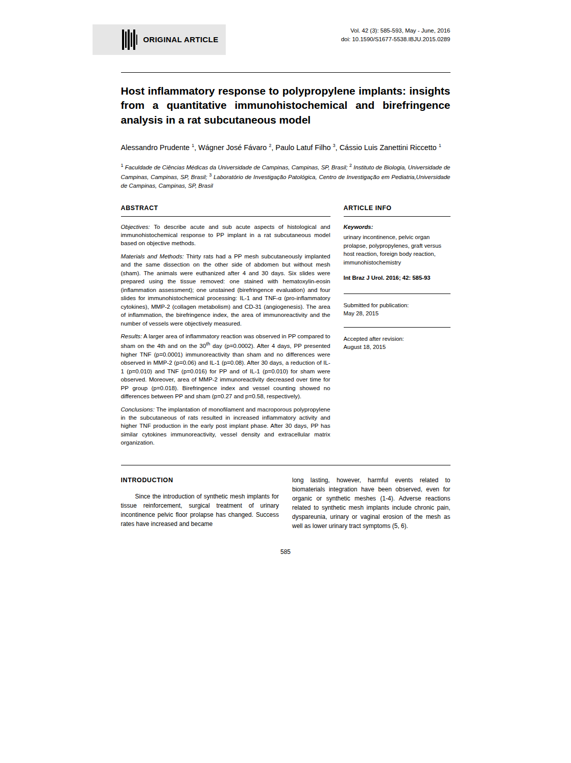ORIGINAL ARTICLE
Vol. 42 (3): 585-593, May - June, 2016
doi: 10.1590/S1677-5538.IBJU.2015.0289
Host inflammatory response to polypropylene implants: insights from a quantitative immunohistochemical and birefringence analysis in a rat subcutaneous model
Alessandro Prudente 1, Wágner José Fávaro 2, Paulo Latuf Filho 3, Cássio Luis Zanettini Riccetto 1
1 Faculdade de Ciências Médicas da Universidade de Campinas, Campinas, SP, Brasil; 2 Instituto de Biologia, Universidade de Campinas, Campinas, SP, Brasil; 3 Laboratório de Investigação Patológica, Centro de Investigação em Pediatria,Universidade de Campinas, Campinas, SP, Brasil
ABSTRACT
Objectives: To describe acute and sub acute aspects of histological and immunohistochemical response to PP implant in a rat subcutaneous model based on objective methods.
Materials and Methods: Thirty rats had a PP mesh subcutaneously implanted and the same dissection on the other side of abdomen but without mesh (sham). The animals were euthanized after 4 and 30 days. Six slides were prepared using the tissue removed: one stained with hematoxylin-eosin (inflammation assessment); one unstained (birefringence evaluation) and four slides for immunohistochemical processing: IL-1 and TNF-α (pro-inflammatory cytokines), MMP-2 (collagen metabolism) and CD-31 (angiogenesis). The area of inflammation, the birefringence index, the area of immunoreactivity and the number of vessels were objectively measured.
Results: A larger area of inflammatory reaction was observed in PP compared to sham on the 4th and on the 30th day (p=0.0002). After 4 days, PP presented higher TNF (p=0.0001) immunoreactivity than sham and no differences were observed in MMP-2 (p=0.06) and IL-1 (p=0.08). After 30 days, a reduction of IL-1 (p=0.010) and TNF (p=0.016) for PP and of IL-1 (p=0.010) for sham were observed. Moreover, area of MMP-2 immunoreactivity decreased over time for PP group (p=0.018). Birefringence index and vessel counting showed no differences between PP and sham (p=0.27 and p=0.58, respectively).
Conclusions: The implantation of monofilament and macroporous polypropylene in the subcutaneous of rats resulted in increased inflammatory activity and higher TNF production in the early post implant phase. After 30 days, PP has similar cytokines immunoreactivity, vessel density and extracellular matrix organization.
ARTICLE INFO
Keywords:
urinary incontinence, pelvic organ prolapse, polypropylenes, graft versus host reaction, foreign body reaction, immunohistochemistry
Int Braz J Urol. 2016; 42: 585-93
Submitted for publication:
May 28, 2015
Accepted after revision:
August 18, 2015
INTRODUCTION
Since the introduction of synthetic mesh implants for tissue reinforcement, surgical treatment of urinary incontinence pelvic floor prolapse has changed. Success rates have increased and became
long lasting, however, harmful events related to biomaterials integration have been observed, even for organic or synthetic meshes (1-4). Adverse reactions related to synthetic mesh implants include chronic pain, dyspareunia, urinary or vaginal erosion of the mesh as well as lower urinary tract symptoms (5, 6).
585